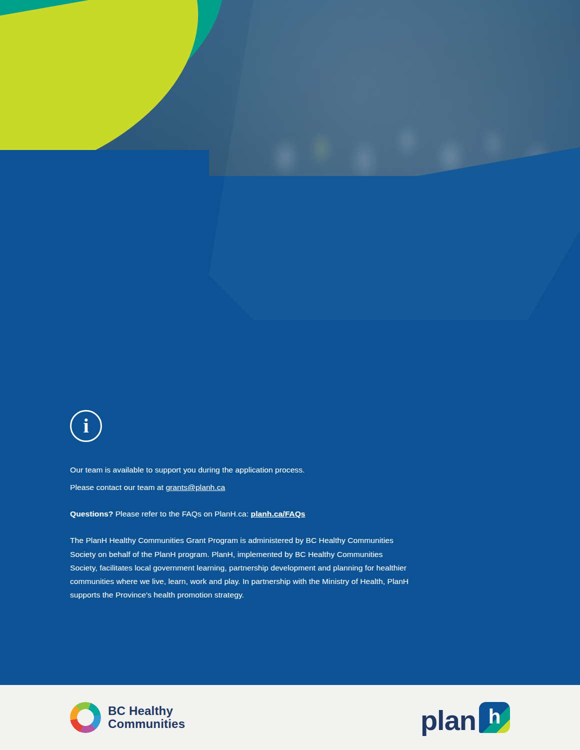i
Our team is available to support you during the application process.
Please contact our team at grants@planh.ca
Questions? Please refer to the FAQs on PlanH.ca: planh.ca/FAQs
The PlanH Healthy Communities Grant Program is administered by BC Healthy Communities Society on behalf of the PlanH program. PlanH, implemented by BC Healthy Communities Society, facilitates local government learning, partnership development and planning for healthier communities where we live, learn, work and play. In partnership with the Ministry of Health, PlanH supports the Province's health promotion strategy.
BC Healthy
Communities
plan h